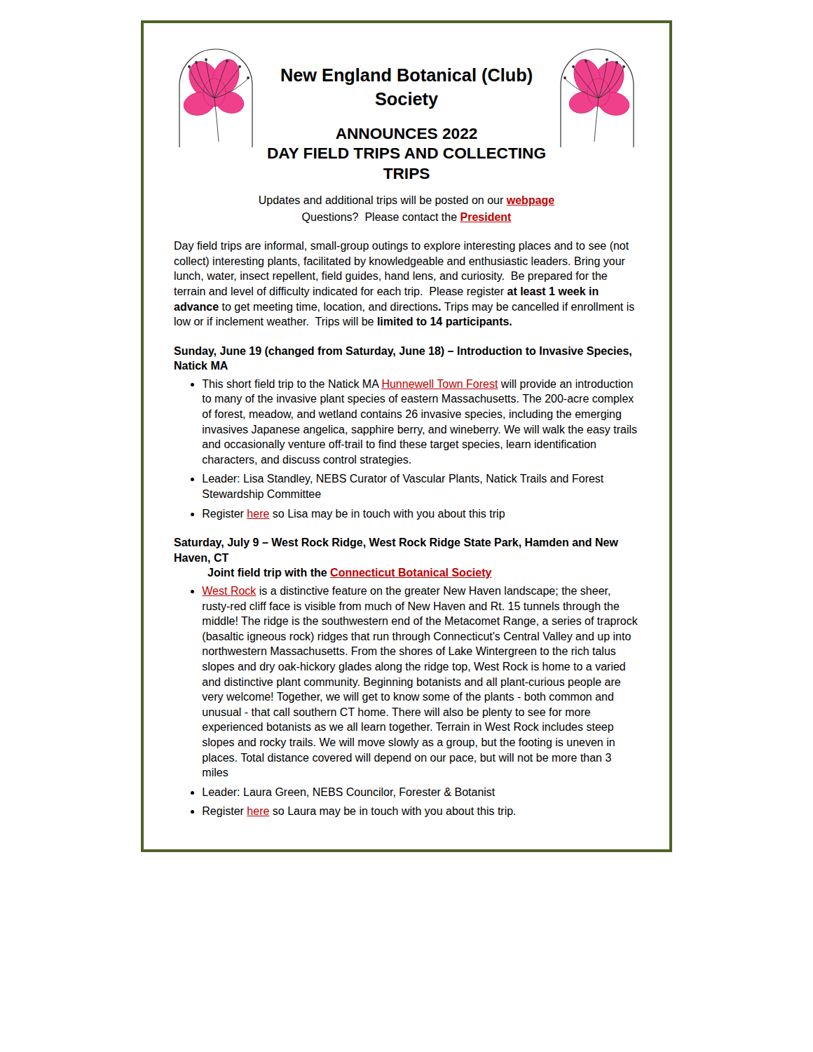New England Botanical (Club) Society
ANNOUNCES 2022
DAY FIELD TRIPS AND COLLECTING TRIPS
Updates and additional trips will be posted on our webpage
Questions? Please contact the President
Day field trips are informal, small-group outings to explore interesting places and to see (not collect) interesting plants, facilitated by knowledgeable and enthusiastic leaders. Bring your lunch, water, insect repellent, field guides, hand lens, and curiosity. Be prepared for the terrain and level of difficulty indicated for each trip. Please register at least 1 week in advance to get meeting time, location, and directions. Trips may be cancelled if enrollment is low or if inclement weather. Trips will be limited to 14 participants.
Sunday, June 19 (changed from Saturday, June 18) – Introduction to Invasive Species, Natick MA
This short field trip to the Natick MA Hunnewell Town Forest will provide an introduction to many of the invasive plant species of eastern Massachusetts. The 200-acre complex of forest, meadow, and wetland contains 26 invasive species, including the emerging invasives Japanese angelica, sapphire berry, and wineberry. We will walk the easy trails and occasionally venture off-trail to find these target species, learn identification characters, and discuss control strategies.
Leader: Lisa Standley, NEBS Curator of Vascular Plants, Natick Trails and Forest Stewardship Committee
Register here so Lisa may be in touch with you about this trip
Saturday, July 9 – West Rock Ridge, West Rock Ridge State Park, Hamden and New Haven, CT
Joint field trip with the Connecticut Botanical Society
West Rock is a distinctive feature on the greater New Haven landscape; the sheer, rusty-red cliff face is visible from much of New Haven and Rt. 15 tunnels through the middle! The ridge is the southwestern end of the Metacomet Range, a series of traprock (basaltic igneous rock) ridges that run through Connecticut's Central Valley and up into northwestern Massachusetts. From the shores of Lake Wintergreen to the rich talus slopes and dry oak-hickory glades along the ridge top, West Rock is home to a varied and distinctive plant community. Beginning botanists and all plant-curious people are very welcome! Together, we will get to know some of the plants - both common and unusual - that call southern CT home. There will also be plenty to see for more experienced botanists as we all learn together. Terrain in West Rock includes steep slopes and rocky trails. We will move slowly as a group, but the footing is uneven in places. Total distance covered will depend on our pace, but will not be more than 3 miles
Leader: Laura Green, NEBS Councilor, Forester & Botanist
Register here so Laura may be in touch with you about this trip.